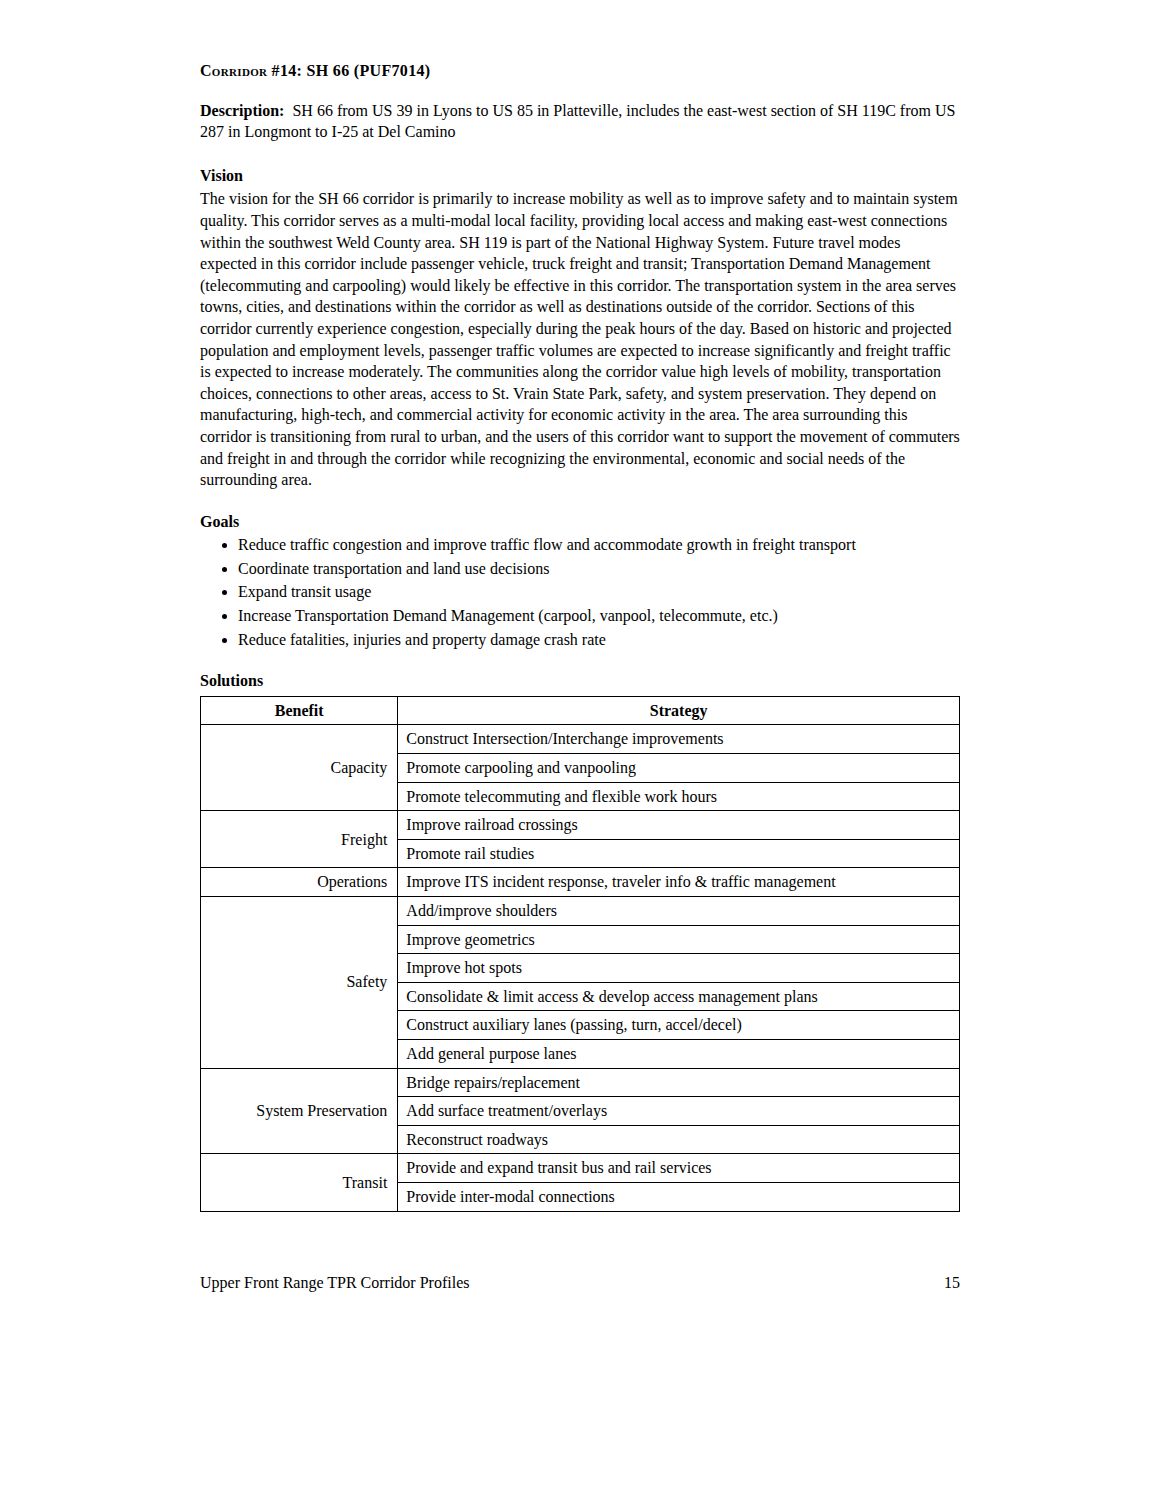Corridor #14: SH 66 (PUF7014)
Description: SH 66 from US 39 in Lyons to US 85 in Platteville, includes the east-west section of SH 119C from US 287 in Longmont to I-25 at Del Camino
Vision
The vision for the SH 66 corridor is primarily to increase mobility as well as to improve safety and to maintain system quality. This corridor serves as a multi-modal local facility, providing local access and making east-west connections within the southwest Weld County area. SH 119 is part of the National Highway System. Future travel modes expected in this corridor include passenger vehicle, truck freight and transit; Transportation Demand Management (telecommuting and carpooling) would likely be effective in this corridor. The transportation system in the area serves towns, cities, and destinations within the corridor as well as destinations outside of the corridor. Sections of this corridor currently experience congestion, especially during the peak hours of the day. Based on historic and projected population and employment levels, passenger traffic volumes are expected to increase significantly and freight traffic is expected to increase moderately. The communities along the corridor value high levels of mobility, transportation choices, connections to other areas, access to St. Vrain State Park, safety, and system preservation. They depend on manufacturing, high-tech, and commercial activity for economic activity in the area. The area surrounding this corridor is transitioning from rural to urban, and the users of this corridor want to support the movement of commuters and freight in and through the corridor while recognizing the environmental, economic and social needs of the surrounding area.
Goals
Reduce traffic congestion and improve traffic flow and accommodate growth in freight transport
Coordinate transportation and land use decisions
Expand transit usage
Increase Transportation Demand Management (carpool, vanpool, telecommute, etc.)
Reduce fatalities, injuries and property damage crash rate
Solutions
| Benefit | Strategy |
| --- | --- |
| Capacity | Construct Intersection/Interchange improvements |
| Promote carpooling and vanpooling |
| Promote telecommuting and flexible work hours |
| Freight | Improve railroad crossings |
| Promote rail studies |
| Operations | Improve ITS incident response, traveler info & traffic management |
| Safety | Add/improve shoulders |
| Improve geometrics |
| Improve hot spots |
| Consolidate & limit access & develop access management plans |
| Construct auxiliary lanes (passing, turn, accel/decel) |
| Add general purpose lanes |
| System Preservation | Bridge repairs/replacement |
| Add surface treatment/overlays |
| Reconstruct roadways |
| Transit | Provide and expand transit bus and rail services |
| Provide inter-modal connections |
Upper Front Range TPR Corridor Profiles 15